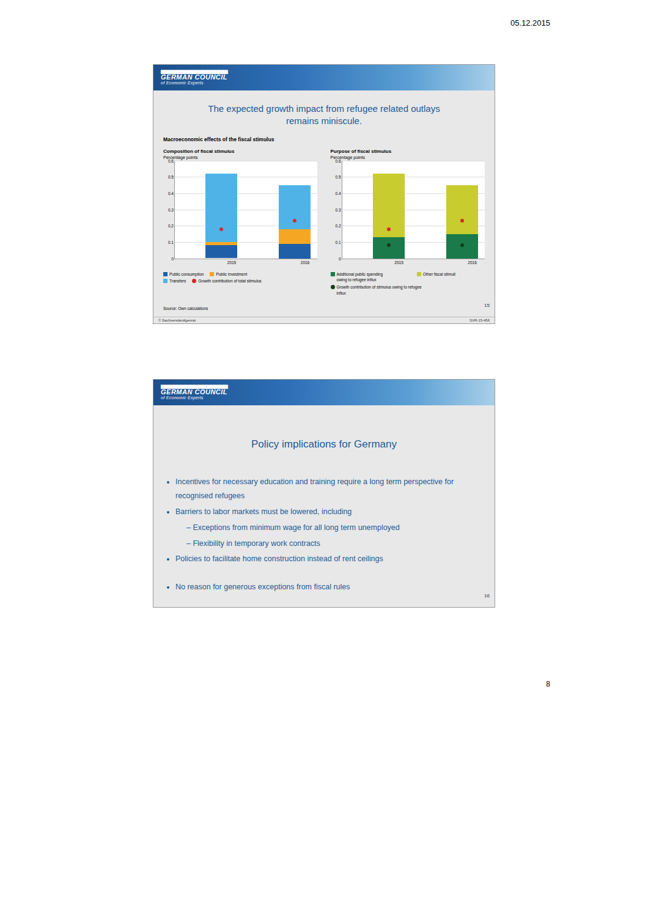05.12.2015
▄▄▄▄▄▄▄▄▄▄▄▄▄▄▄▄
GERMAN COUNCIL
of Economic Experts
The expected growth impact from refugee related outlays
remains miniscule.
Macroeconomic effects of the fiscal stimulus
Composition of fiscal stimulus
Percentage points
0.6 0.5 0.4 0.3 0.2 0.1 0
2015 2016
Public consumption
Public investment
Transfers
Growth contribution of total stimulus
Purpose of fiscal stimulus
Percentage points
0.6 0.5 0.4 0.3 0.2 0.1 0
2015 2016
Additional public spending
owing to refugee influx
Other fiscal stimuli
Growth contribution of stimulus owing to refugee
influx
Source: Own calculations
15
© Sachverständigenrat SVR-15-456
▄▄▄▄▄▄▄▄▄▄▄▄▄▄▄▄
GERMAN COUNCIL
of Economic Experts
Policy implications for Germany
Incentives for necessary education and training require a long term perspective for recognised refugees
Barriers to labor markets must be lowered, including
Exceptions from minimum wage for all long term unemployed
Flexibility in temporary work contracts
Policies to facilitate home construction instead of rent ceilings
No reason for generous exceptions from fiscal rules
16
8